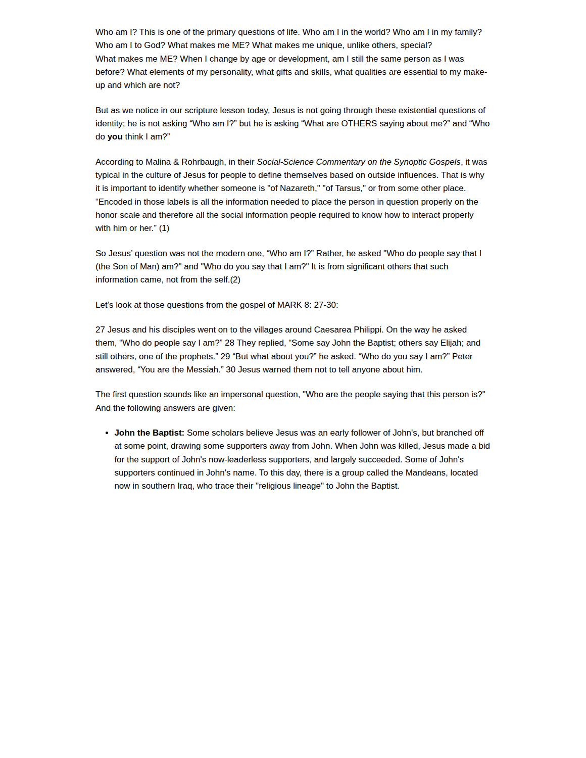Who am I? This is one of the primary questions of life. Who am I in the world? Who am I in my family? Who am I to God? What makes me ME? What makes me unique, unlike others, special?
What makes me ME? When I change by age or development, am I still the same person as I was before? What elements of my personality, what gifts and skills, what qualities are essential to my make-up and which are not?
But as we notice in our scripture lesson today, Jesus is not going through these existential questions of identity; he is not asking “Who am I?” but he is asking “What are OTHERS saying about me?” and “Who do you think I am?”
According to Malina & Rohrbaugh, in their Social-Science Commentary on the Synoptic Gospels, it was typical in the culture of Jesus for people to define themselves based on outside influences. That is why it is important to identify whether someone is "of Nazareth," "of Tarsus," or from some other place. “Encoded in those labels is all the information needed to place the person in question properly on the honor scale and therefore all the social information people required to know how to interact properly with him or her.” (1)
So Jesus’ question was not the modern one, “Who am I?” Rather, he asked "Who do people say that I (the Son of Man) am?" and "Who do you say that I am?" It is from significant others that such information came, not from the self.(2)
Let’s look at those questions from the gospel of MARK 8: 27-30:
27 Jesus and his disciples went on to the villages around Caesarea Philippi. On the way he asked them, “Who do people say I am?” 28 They replied, “Some say John the Baptist; others say Elijah; and still others, one of the prophets.” 29 “But what about you?” he asked. “Who do you say I am?” Peter answered, “You are the Messiah.” 30 Jesus warned them not to tell anyone about him.
The first question sounds like an impersonal question, "Who are the people saying that this person is?" And the following answers are given:
John the Baptist: Some scholars believe Jesus was an early follower of John's, but branched off at some point, drawing some supporters away from John. When John was killed, Jesus made a bid for the support of John's now-leaderless supporters, and largely succeeded. Some of John's supporters continued in John's name. To this day, there is a group called the Mandeans, located now in southern Iraq, who trace their "religious lineage" to John the Baptist.